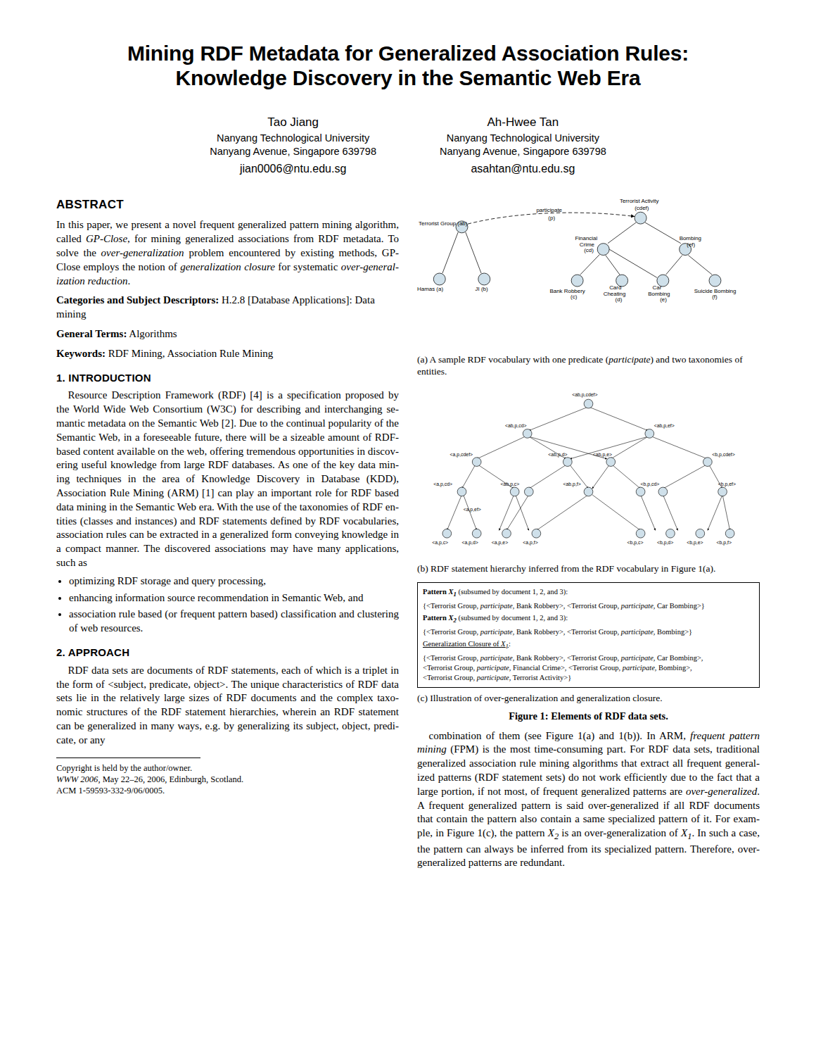Mining RDF Metadata for Generalized Association Rules:
Knowledge Discovery in the Semantic Web Era
Tao Jiang
Nanyang Technological University
Nanyang Avenue, Singapore 639798
jian0006@ntu.edu.sg
Ah-Hwee Tan
Nanyang Technological University
Nanyang Avenue, Singapore 639798
asahtan@ntu.edu.sg
ABSTRACT
In this paper, we present a novel frequent generalized pattern mining algorithm, called GP-Close, for mining generalized associations from RDF metadata. To solve the over-generalization problem encountered by existing methods, GP-Close employs the notion of generalization closure for systematic over-generalization reduction.
Categories and Subject Descriptors: H.2.8 [Database Applications]: Data mining
General Terms: Algorithms
Keywords: RDF Mining, Association Rule Mining
1. INTRODUCTION
Resource Description Framework (RDF) [4] is a specification proposed by the World Wide Web Consortium (W3C) for describing and interchanging semantic metadata on the Semantic Web [2]. Due to the continual popularity of the Semantic Web, in a foreseeable future, there will be a sizeable amount of RDF-based content available on the web, offering tremendous opportunities in discovering useful knowledge from large RDF databases. As one of the key data mining techniques in the area of Knowledge Discovery in Database (KDD), Association Rule Mining (ARM) [1] can play an important role for RDF based data mining in the Semantic Web era. With the use of the taxonomies of RDF entities (classes and instances) and RDF statements defined by RDF vocabularies, association rules can be extracted in a generalized form conveying knowledge in a compact manner. The discovered associations may have many applications, such as
optimizing RDF storage and query processing,
enhancing information source recommendation in Semantic Web, and
association rule based (or frequent pattern based) classification and clustering of web resources.
2. APPROACH
RDF data sets are documents of RDF statements, each of which is a triplet in the form of <subject, predicate, object>. The unique characteristics of RDF data sets lie in the relatively large sizes of RDF documents and the complex taxonomic structures of the RDF statement hierarchies, wherein an RDF statement can be generalized in many ways, e.g. by generalizing its subject, object, predicate, or any
Copyright is held by the author/owner.
WWW 2006, May 22–26, 2006, Edinburgh, Scotland.
ACM 1-59593-332-9/06/0005.
Terrorist Group (ab) Hamas (a) JI (b) participate (p) Terrorist Activity (cdef) Financial Crime (cd) Bombing (ef) Bank Robbery (c) Card Cheating (d) Car Bombing (e) Suicide Bombing (f)
(a) A sample RDF vocabulary with one predicate (participate) and two taxonomies of entities.
<ab,p,cdef> <ab,p,cd> <ab,p,ef> <a,p,cdef> <ab,p,d> <ab,p,e> <b,p,cdef> <a,p,cd> <ab,p,c> <ab,p,f> <b,p,cd> <b,p,ef> <a,p,ef> <a,p,c> <a,p,d> <a,p,e> <a,p,f> <b,p,c> <b,p,d> <b,p,e> <b,p,f>
(b) RDF statement hierarchy inferred from the RDF vocabulary in Figure 1(a).
Pattern X1 (subsumed by document 1, 2, and 3):
{<Terrorist Group, participate, Bank Robbery>, <Terrorist Group, participate, Car Bombing>}
Pattern X2 (subsumed by document 1, 2, and 3):
{<Terrorist Group, participate, Bank Robbery>, <Terrorist Group, participate, Bombing>}
Generalization Closure of X1:
{<Terrorist Group, participate, Bank Robbery>, <Terrorist Group, participate, Car Bombing>,
<Terrorist Group, participate, Financial Crime>, <Terrorist Group, participate, Bombing>,
<Terrorist Group, participate, Terrorist Activity>}
(c) Illustration of over-generalization and generalization closure.
Figure 1: Elements of RDF data sets.
combination of them (see Figure 1(a) and 1(b)). In ARM, frequent pattern mining (FPM) is the most time-consuming part. For RDF data sets, traditional generalized association rule mining algorithms that extract all frequent generalized patterns (RDF statement sets) do not work efficiently due to the fact that a large portion, if not most, of frequent generalized patterns are over-generalized. A frequent generalized pattern is said over-generalized if all RDF documents that contain the pattern also contain a same specialized pattern of it. For example, in Figure 1(c), the pattern X2 is an over-generalization of X1. In such a case, the pattern can always be inferred from its specialized pattern. Therefore, over-generalized patterns are redundant.